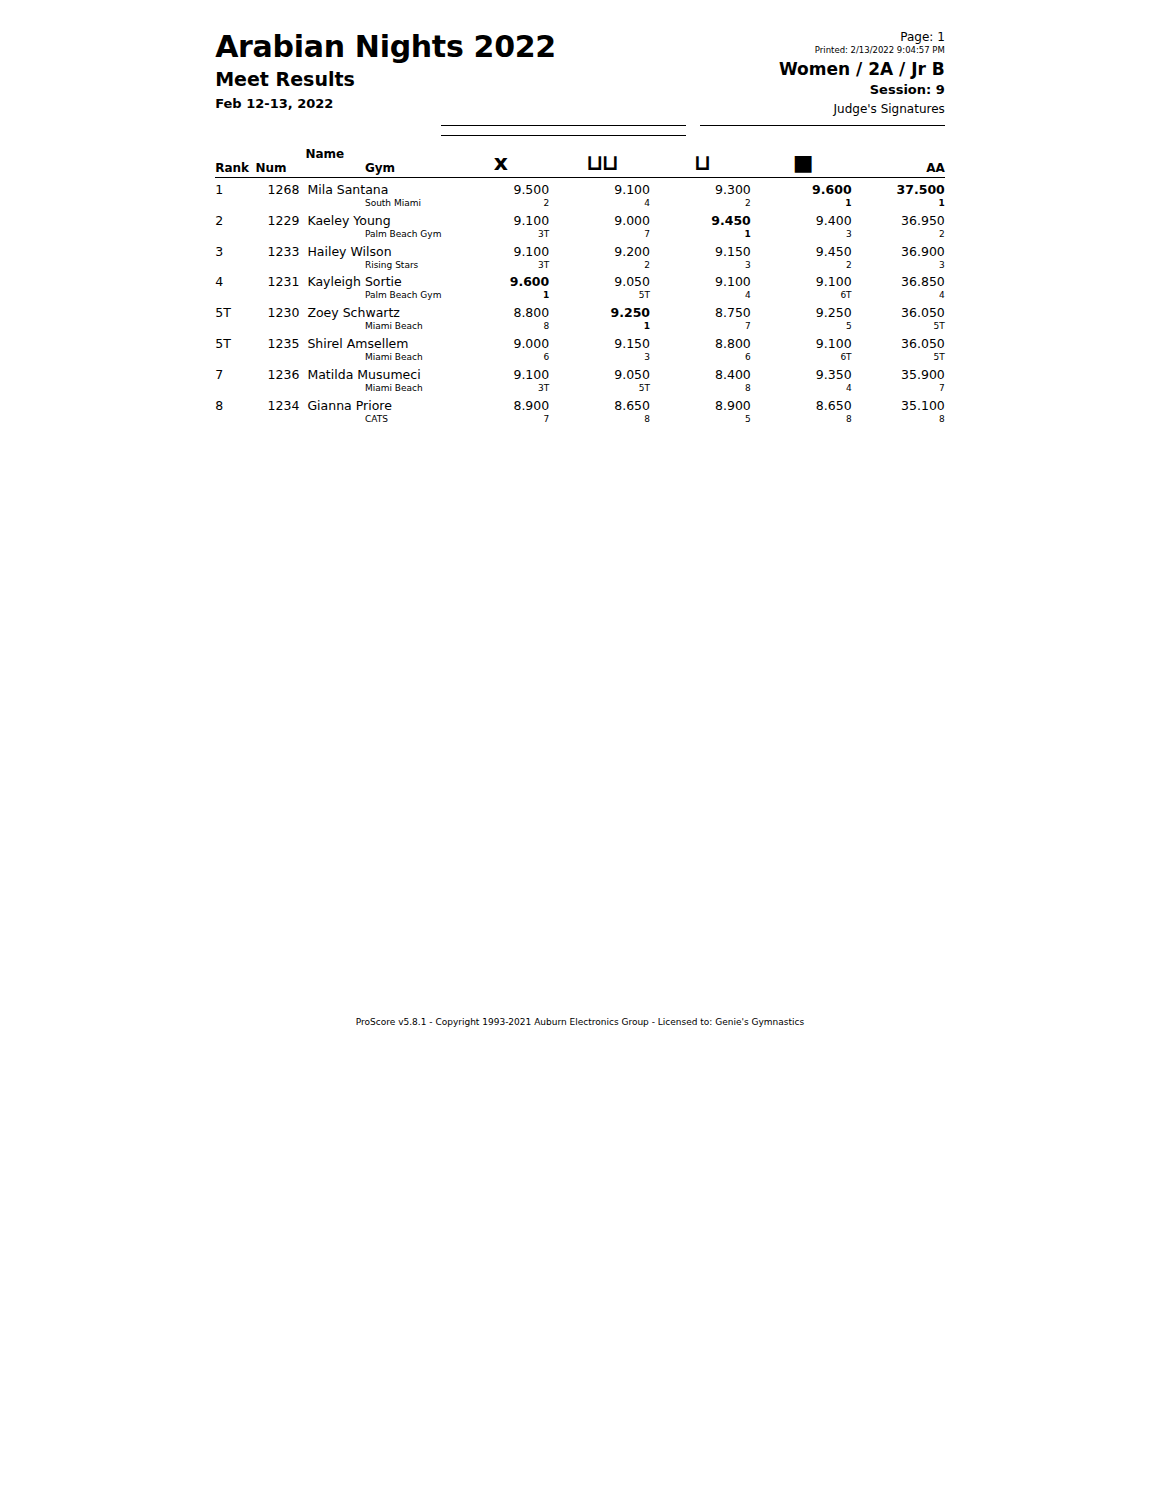Arabian Nights 2022
Meet Results
Feb 12-13, 2022
Page: 1
Printed: 2/13/2022 9:04:57 PM
Women / 2A / Jr B
Session: 9
Judge's Signatures
| Rank | Num | Name Gym | x | ⊔⊔ | ⊔ | ■ | AA |
| --- | --- | --- | --- | --- | --- | --- | --- |
| 1 | 1268 | Mila Santana | 9.500 | 9.100 | 9.300 | 9.600 | 37.500 |
| | | South Miami | 2 | 4 | 2 | 1 | 1 |
| 2 | 1229 | Kaeley Young | 9.100 | 9.000 | 9.450 | 9.400 | 36.950 |
| | | Palm Beach Gym | 3T | 7 | 1 | 3 | 2 |
| 3 | 1233 | Hailey Wilson | 9.100 | 9.200 | 9.150 | 9.450 | 36.900 |
| | | Rising Stars | 3T | 2 | 3 | 2 | 3 |
| 4 | 1231 | Kayleigh Sortie | 9.600 | 9.050 | 9.100 | 9.100 | 36.850 |
| | | Palm Beach Gym | 1 | 5T | 4 | 6T | 4 |
| 5T | 1230 | Zoey Schwartz | 8.800 | 9.250 | 8.750 | 9.250 | 36.050 |
| | | Miami Beach | 8 | 1 | 7 | 5 | 5T |
| 5T | 1235 | Shirel Amsellem | 9.000 | 9.150 | 8.800 | 9.100 | 36.050 |
| | | Miami Beach | 6 | 3 | 6 | 6T | 5T |
| 7 | 1236 | Matilda Musumeci | 9.100 | 9.050 | 8.400 | 9.350 | 35.900 |
| | | Miami Beach | 3T | 5T | 8 | 4 | 7 |
| 8 | 1234 | Gianna Priore | 8.900 | 8.650 | 8.900 | 8.650 | 35.100 |
| | | CATS | 7 | 8 | 5 | 8 | 8 |
ProScore v5.8.1 - Copyright 1993-2021 Auburn Electronics Group - Licensed to: Genie's Gymnastics